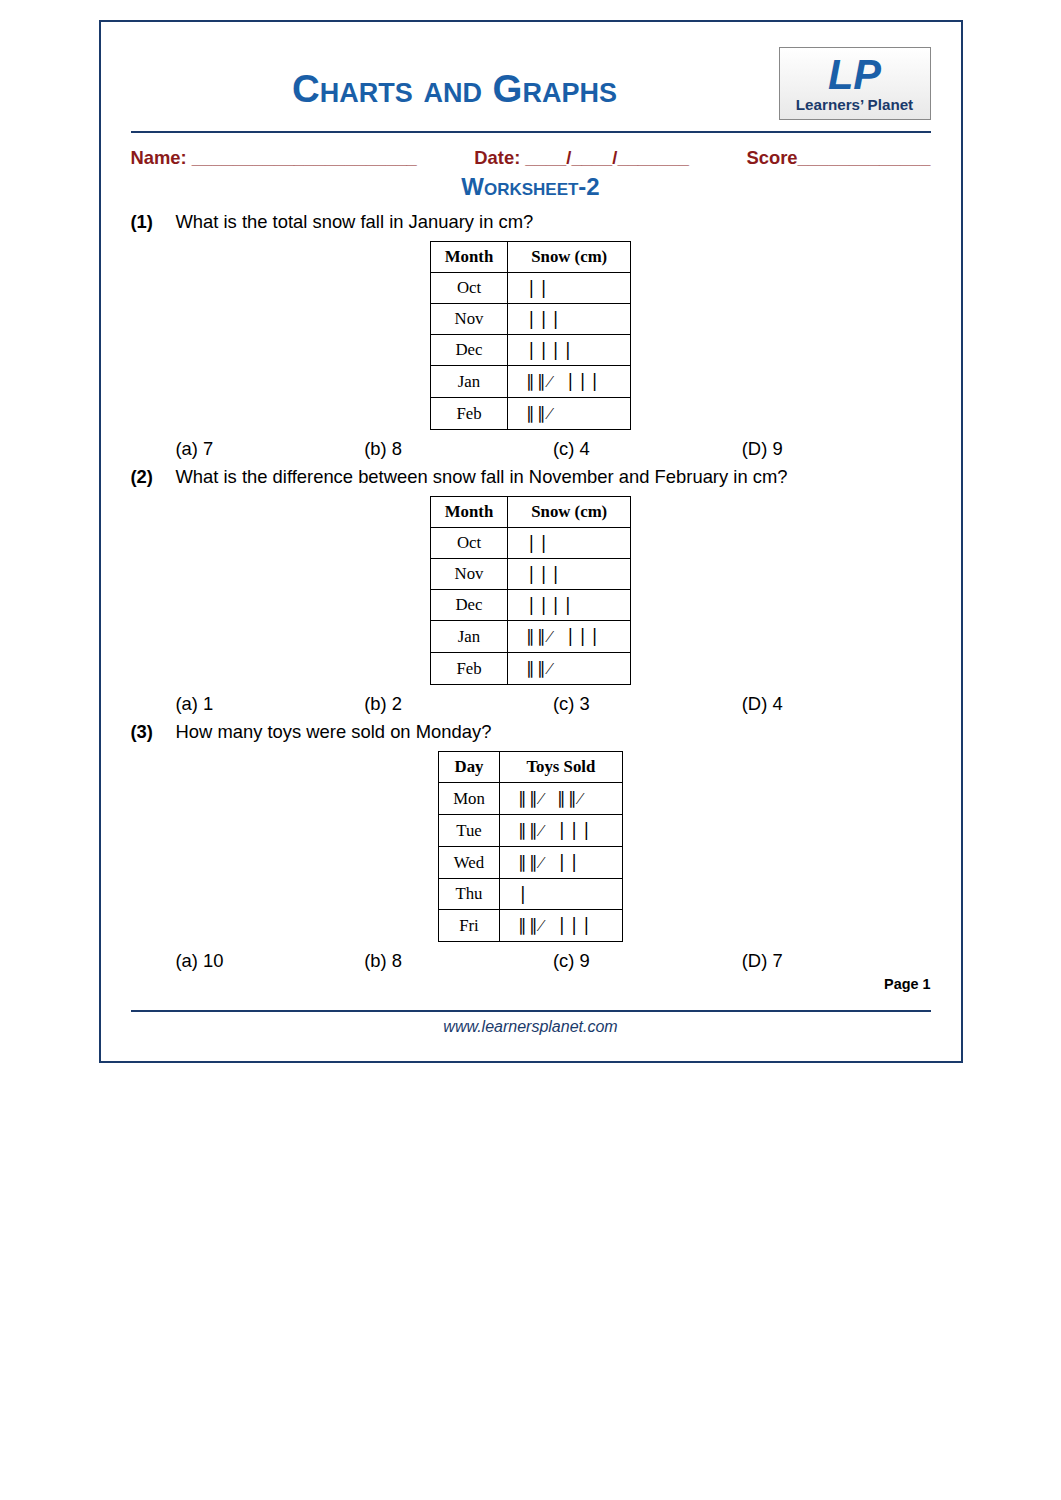Charts and Graphs
LP
Learners’ Planet
Name: ______________________ Date: ____/____/_______ Score_____________
Worksheet-2
(1)
What is the total snow fall in January in cm?
| Month | Snow (cm) |
| --- | --- |
| Oct | // |
| Nov | /// |
| Dec | //// |
| Jan | ∥∥⁄ /// |
| Feb | ∥∥⁄ |
(a) 7(b) 8(c) 4(D) 9
(2)
What is the difference between snow fall in November and February in cm?
| Month | Snow (cm) |
| --- | --- |
| Oct | // |
| Nov | /// |
| Dec | //// |
| Jan | ∥∥⁄ /// |
| Feb | ∥∥⁄ |
(a) 1(b) 2(c) 3(D) 4
(3)
How many toys were sold on Monday?
| Day | Toys Sold |
| --- | --- |
| Mon | ∥∥⁄ ∥∥⁄ |
| Tue | ∥∥⁄ /// |
| Wed | ∥∥⁄ // |
| Thu | / |
| Fri | ∥∥⁄ /// |
(a) 10(b) 8(c) 9(D) 7
Page 1
www.learnersplanet.com